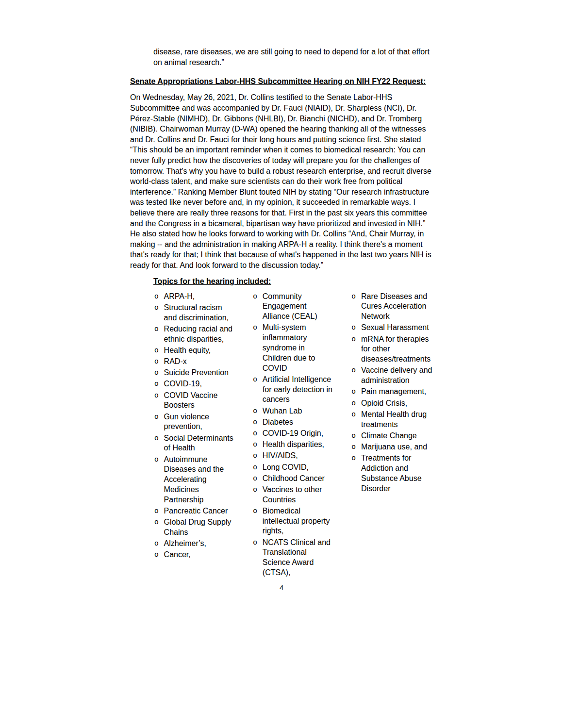disease, rare diseases, we are still going to need to depend for a lot of that effort on animal research.”
Senate Appropriations Labor-HHS Subcommittee Hearing on NIH FY22 Request:
On Wednesday, May 26, 2021, Dr. Collins testified to the Senate Labor-HHS Subcommittee and was accompanied by Dr. Fauci (NIAID), Dr. Sharpless (NCI), Dr. Pérez-Stable (NIMHD), Dr. Gibbons (NHLBI), Dr. Bianchi (NICHD), and Dr. Tromberg (NIBIB). Chairwoman Murray (D-WA) opened the hearing thanking all of the witnesses and Dr. Collins and Dr. Fauci for their long hours and putting science first. She stated “This should be an important reminder when it comes to biomedical research: You can never fully predict how the discoveries of today will prepare you for the challenges of tomorrow. That's why you have to build a robust research enterprise, and recruit diverse world-class talent, and make sure scientists can do their work free from political interference.” Ranking Member Blunt touted NIH by stating “Our research infrastructure was tested like never before and, in my opinion, it succeeded in remarkable ways. I believe there are really three reasons for that. First in the past six years this committee and the Congress in a bicameral, bipartisan way have prioritized and invested in NIH.” He also stated how he looks forward to working with Dr. Collins “And, Chair Murray, in making -- and the administration in making ARPA-H a reality. I think there's a moment that's ready for that; I think that because of what's happened in the last two years NIH is ready for that. And look forward to the discussion today.”
Topics for the hearing included:
ARPA-H,
Structural racism and discrimination,
Reducing racial and ethnic disparities,
Health equity,
RAD-x
Suicide Prevention
COVID-19,
COVID Vaccine Boosters
Gun violence prevention,
Social Determinants of Health
Autoimmune Diseases and the Accelerating Medicines Partnership
Pancreatic Cancer
Global Drug Supply Chains
Alzheimer’s,
Cancer,
Community Engagement Alliance (CEAL)
Multi-system inflammatory syndrome in Children due to COVID
Artificial Intelligence for early detection in cancers
Wuhan Lab
Diabetes
COVID-19 Origin,
Health disparities,
HIV/AIDS,
Long COVID,
Childhood Cancer
Vaccines to other Countries
Biomedical intellectual property rights,
NCATS Clinical and Translational Science Award (CTSA),
Rare Diseases and Cures Acceleration Network
Sexual Harassment
mRNA for therapies for other diseases/treatments
Vaccine delivery and administration
Pain management,
Opioid Crisis,
Mental Health drug treatments
Climate Change
Marijuana use, and
Treatments for Addiction and Substance Abuse Disorder
4